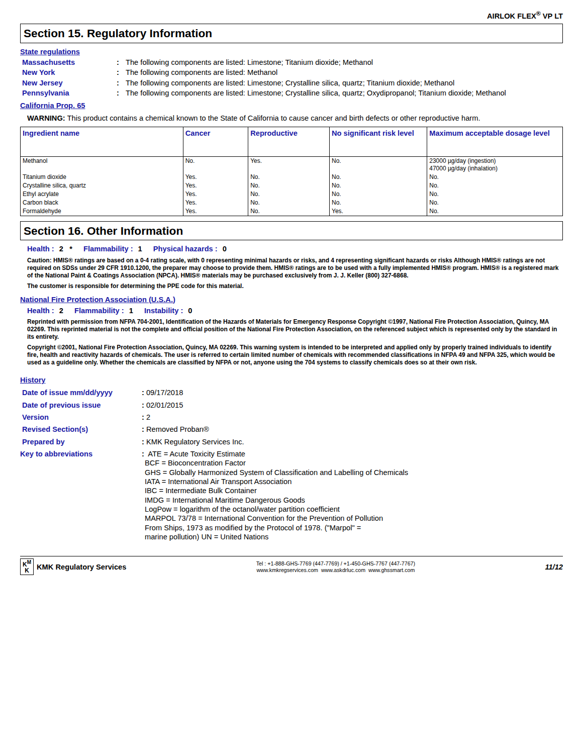AIRLOK FLEX® VP LT
Section 15. Regulatory Information
State regulations
| Massachusetts | : | The following components are listed: Limestone; Titanium dioxide; Methanol |
| New York | : | The following components are listed: Methanol |
| New Jersey | : | The following components are listed: Limestone; Crystalline silica, quartz; Titanium dioxide; Methanol |
| Pennsylvania | : | The following components are listed: Limestone; Crystalline silica, quartz; Oxydipropanol; Titanium dioxide; Methanol |
California Prop. 65
WARNING: This product contains a chemical known to the State of California to cause cancer and birth defects or other reproductive harm.
| Ingredient name | Cancer | Reproductive | No significant risk level | Maximum acceptable dosage level |
| --- | --- | --- | --- | --- |
| Methanol | No. | Yes. | No. | 23000 µg/day (ingestion) 47000 µg/day (inhalation) |
| Titanium dioxide | Yes. | No. | No. | No. |
| Crystalline silica, quartz | Yes. | No. | No. | No. |
| Ethyl acrylate | Yes. | No. | No. | No. |
| Carbon black | Yes. | No. | No. | No. |
| Formaldehyde | Yes. | No. | Yes. | No. |
Section 16. Other Information
Health : 2 * Flammability : 1 Physical hazards : 0
Caution: HMIS® ratings are based on a 0-4 rating scale, with 0 representing minimal hazards or risks, and 4 representing significant hazards or risks Although HMIS® ratings are not required on SDSs under 29 CFR 1910.1200, the preparer may choose to provide them. HMIS® ratings are to be used with a fully implemented HMIS® program. HMIS® is a registered mark of the National Paint & Coatings Association (NPCA). HMIS® materials may be purchased exclusively from J. J. Keller (800) 327-6868.
The customer is responsible for determining the PPE code for this material.
National Fire Protection Association (U.S.A.)
Health : 2 Flammability : 1 Instability : 0
Reprinted with permission from NFPA 704-2001, Identification of the Hazards of Materials for Emergency Response Copyright ©1997, National Fire Protection Association, Quincy, MA 02269. This reprinted material is not the complete and official position of the National Fire Protection Association, on the referenced subject which is represented only by the standard in its entirety.
Copyright ©2001, National Fire Protection Association, Quincy, MA 02269. This warning system is intended to be interpreted and applied only by properly trained individuals to identify fire, health and reactivity hazards of chemicals. The user is referred to certain limited number of chemicals with recommended classifications in NFPA 49 and NFPA 325, which would be used as a guideline only. Whether the chemicals are classified by NFPA or not, anyone using the 704 systems to classify chemicals does so at their own risk.
History
| Date of issue mm/dd/yyyy | : 09/17/2018 |
| Date of previous issue | : 02/01/2015 |
| Version | : 2 |
| Revised Section(s) | : Removed Proban® |
| Prepared by | : KMK Regulatory Services Inc. |
| Key to abbreviations | : ATE = Acute Toxicity Estimate BCF = Bioconcentration Factor GHS = Globally Harmonized System of Classification and Labelling of Chemicals IATA = International Air Transport Association IBC = Intermediate Bulk Container IMDG = International Maritime Dangerous Goods LogPow = logarithm of the octanol/water partition coefficient MARPOL 73/78 = International Convention for the Prevention of Pollution From Ships, 1973 as modified by the Protocol of 1978. ("Marpol" = marine pollution) UN = United Nations |
KM
K
KMK Regulatory Services
Tel : +1-888-GHS-7769 (447-7769) / +1-450-GHS-7767 (447-7767)
www.kmkregservices.com www.askdrluc.com www.ghssmart.com
11/12